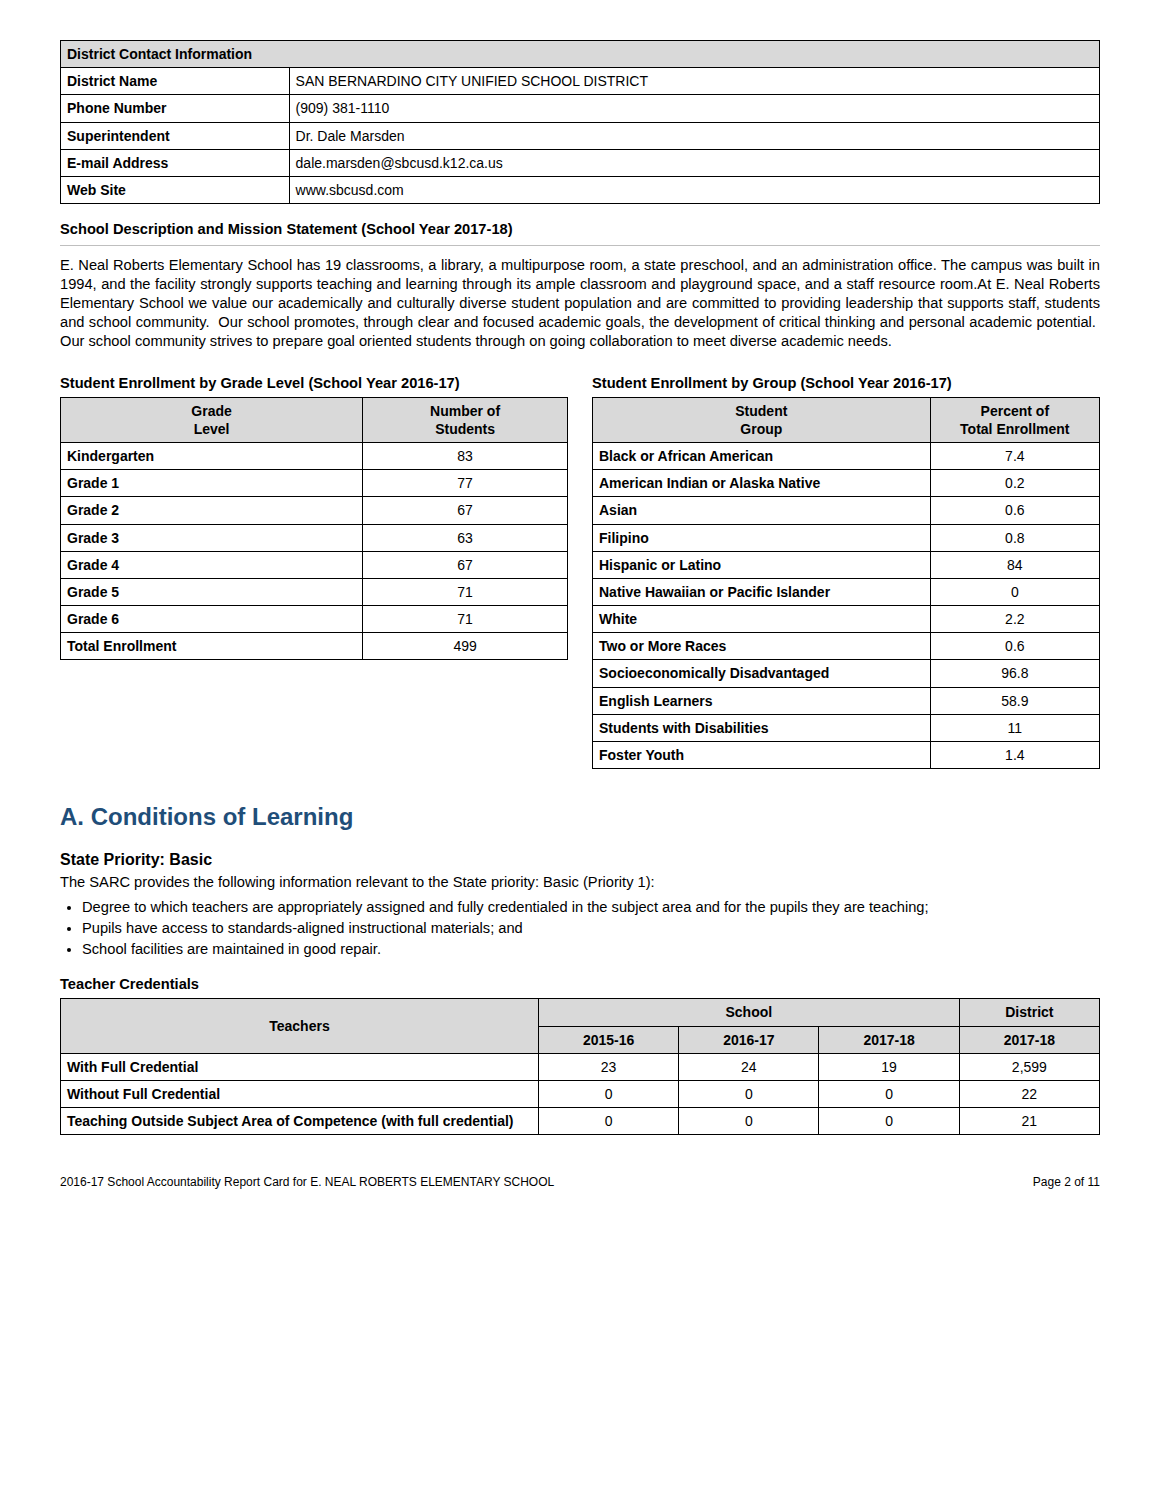| District Contact Information |
| District Name | SAN BERNARDINO CITY UNIFIED SCHOOL DISTRICT |
| Phone Number | (909) 381-1110 |
| Superintendent | Dr. Dale Marsden |
| E-mail Address | dale.marsden@sbcusd.k12.ca.us |
| Web Site | www.sbcusd.com |
School Description and Mission Statement (School Year 2017-18)
E. Neal Roberts Elementary School has 19 classrooms, a library, a multipurpose room, a state preschool, and an administration office. The campus was built in 1994, and the facility strongly supports teaching and learning through its ample classroom and playground space, and a staff resource room.At E. Neal Roberts Elementary School we value our academically and culturally diverse student population and are committed to providing leadership that supports staff, students and school community. Our school promotes, through clear and focused academic goals, the development of critical thinking and personal academic potential. Our school community strives to prepare goal oriented students through on going collaboration to meet diverse academic needs.
Student Enrollment by Grade Level (School Year 2016-17)
| Grade Level | Number of Students |
| Kindergarten | 83 |
| Grade 1 | 77 |
| Grade 2 | 67 |
| Grade 3 | 63 |
| Grade 4 | 67 |
| Grade 5 | 71 |
| Grade 6 | 71 |
| Total Enrollment | 499 |
Student Enrollment by Group (School Year 2016-17)
| Student Group | Percent of Total Enrollment |
| Black or African American | 7.4 |
| American Indian or Alaska Native | 0.2 |
| Asian | 0.6 |
| Filipino | 0.8 |
| Hispanic or Latino | 84 |
| Native Hawaiian or Pacific Islander | 0 |
| White | 2.2 |
| Two or More Races | 0.6 |
| Socioeconomically Disadvantaged | 96.8 |
| English Learners | 58.9 |
| Students with Disabilities | 11 |
| Foster Youth | 1.4 |
A. Conditions of Learning
State Priority: Basic
The SARC provides the following information relevant to the State priority: Basic (Priority 1):
Degree to which teachers are appropriately assigned and fully credentialed in the subject area and for the pupils they are teaching;
Pupils have access to standards-aligned instructional materials; and
School facilities are maintained in good repair.
Teacher Credentials
| Teachers | School | District |
| 2015-16 | 2016-17 | 2017-18 | 2017-18 |
| With Full Credential | 23 | 24 | 19 | 2,599 |
| Without Full Credential | 0 | 0 | 0 | 22 |
| Teaching Outside Subject Area of Competence (with full credential) | 0 | 0 | 0 | 21 |
2016-17 School Accountability Report Card for E. NEAL ROBERTS ELEMENTARY SCHOOL Page 2 of 11